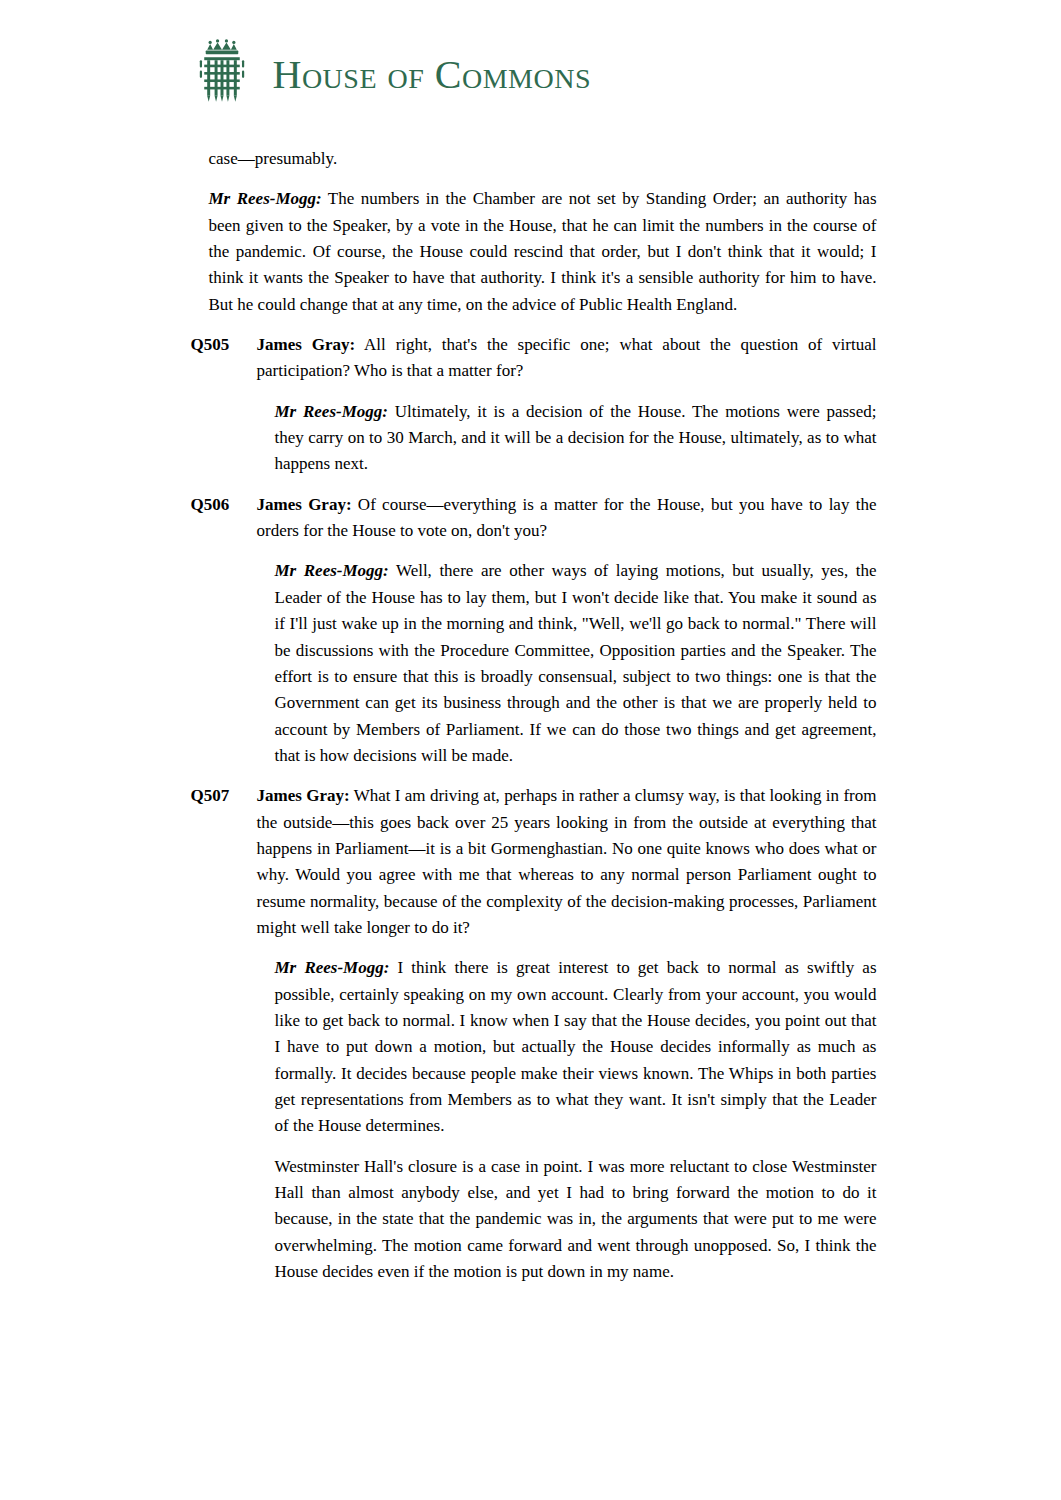House of Commons
case—presumably.
Mr Rees-Mogg: The numbers in the Chamber are not set by Standing Order; an authority has been given to the Speaker, by a vote in the House, that he can limit the numbers in the course of the pandemic. Of course, the House could rescind that order, but I don't think that it would; I think it wants the Speaker to have that authority. I think it's a sensible authority for him to have. But he could change that at any time, on the advice of Public Health England.
Q505
James Gray: All right, that's the specific one; what about the question of virtual participation? Who is that a matter for?
Mr Rees-Mogg: Ultimately, it is a decision of the House. The motions were passed; they carry on to 30 March, and it will be a decision for the House, ultimately, as to what happens next.
Q506
James Gray: Of course—everything is a matter for the House, but you have to lay the orders for the House to vote on, don't you?
Mr Rees-Mogg: Well, there are other ways of laying motions, but usually, yes, the Leader of the House has to lay them, but I won't decide like that. You make it sound as if I'll just wake up in the morning and think, "Well, we'll go back to normal." There will be discussions with the Procedure Committee, Opposition parties and the Speaker. The effort is to ensure that this is broadly consensual, subject to two things: one is that the Government can get its business through and the other is that we are properly held to account by Members of Parliament. If we can do those two things and get agreement, that is how decisions will be made.
Q507
James Gray: What I am driving at, perhaps in rather a clumsy way, is that looking in from the outside—this goes back over 25 years looking in from the outside at everything that happens in Parliament—it is a bit Gormenghastian. No one quite knows who does what or why. Would you agree with me that whereas to any normal person Parliament ought to resume normality, because of the complexity of the decision-making processes, Parliament might well take longer to do it?
Mr Rees-Mogg: I think there is great interest to get back to normal as swiftly as possible, certainly speaking on my own account. Clearly from your account, you would like to get back to normal. I know when I say that the House decides, you point out that I have to put down a motion, but actually the House decides informally as much as formally. It decides because people make their views known. The Whips in both parties get representations from Members as to what they want. It isn't simply that the Leader of the House determines.
Westminster Hall's closure is a case in point. I was more reluctant to close Westminster Hall than almost anybody else, and yet I had to bring forward the motion to do it because, in the state that the pandemic was in, the arguments that were put to me were overwhelming. The motion came forward and went through unopposed. So, I think the House decides even if the motion is put down in my name.